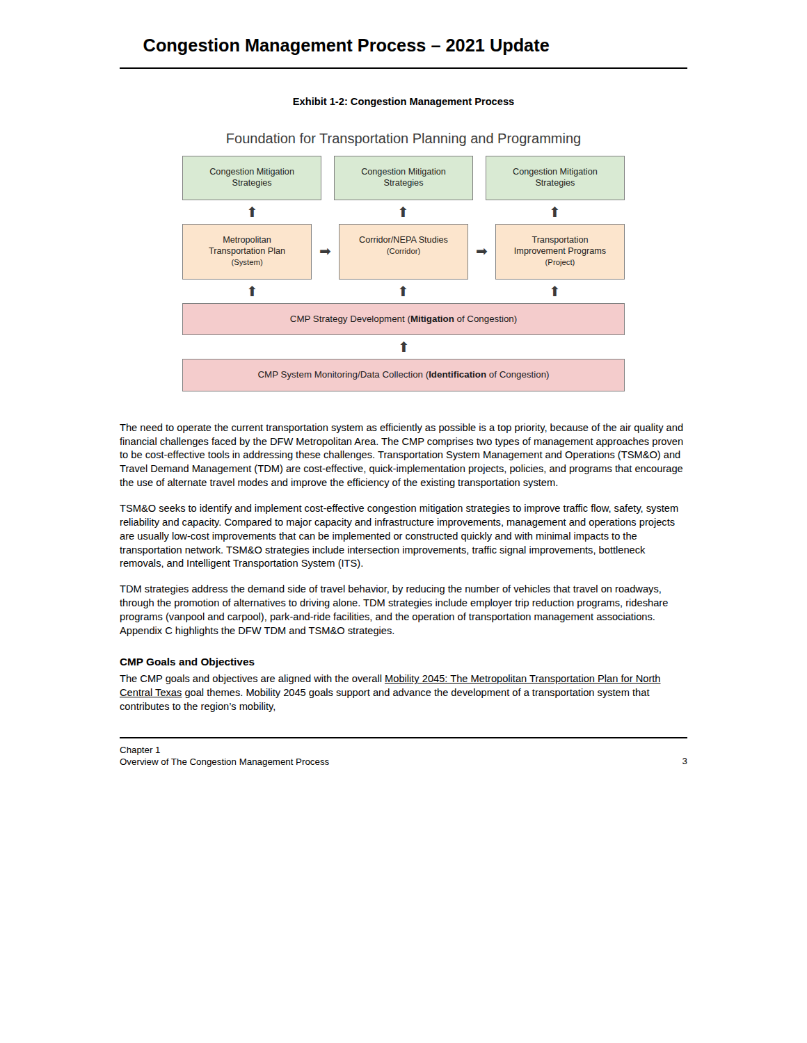Congestion Management Process – 2021 Update
Exhibit 1-2: Congestion Management Process
Foundation for Transportation Planning and Programming
Congestion Mitigation
Strategies
Congestion Mitigation
Strategies
Congestion Mitigation
Strategies
⬆
⬆
⬆
Metropolitan
Transportation Plan
(System)
➡
Corridor/NEPA Studies
(Corridor)
➡
Transportation
Improvement Programs
(Project)
⬆
⬆
⬆
CMP Strategy Development (Mitigation of Congestion)
⬆
CMP System Monitoring/Data Collection (Identification of Congestion)
The need to operate the current transportation system as efficiently as possible is a top priority, because of the air quality and financial challenges faced by the DFW Metropolitan Area. The CMP comprises two types of management approaches proven to be cost-effective tools in addressing these challenges. Transportation System Management and Operations (TSM&O) and Travel Demand Management (TDM) are cost-effective, quick-implementation projects, policies, and programs that encourage the use of alternate travel modes and improve the efficiency of the existing transportation system.
TSM&O seeks to identify and implement cost-effective congestion mitigation strategies to improve traffic flow, safety, system reliability and capacity. Compared to major capacity and infrastructure improvements, management and operations projects are usually low-cost improvements that can be implemented or constructed quickly and with minimal impacts to the transportation network. TSM&O strategies include intersection improvements, traffic signal improvements, bottleneck removals, and Intelligent Transportation System (ITS).
TDM strategies address the demand side of travel behavior, by reducing the number of vehicles that travel on roadways, through the promotion of alternatives to driving alone. TDM strategies include employer trip reduction programs, rideshare programs (vanpool and carpool), park-and-ride facilities, and the operation of transportation management associations. Appendix C highlights the DFW TDM and TSM&O strategies.
CMP Goals and Objectives
The CMP goals and objectives are aligned with the overall Mobility 2045: The Metropolitan Transportation Plan for North Central Texas goal themes. Mobility 2045 goals support and advance the development of a transportation system that contributes to the region’s mobility,
Chapter 1
Overview of The Congestion Management Process
3